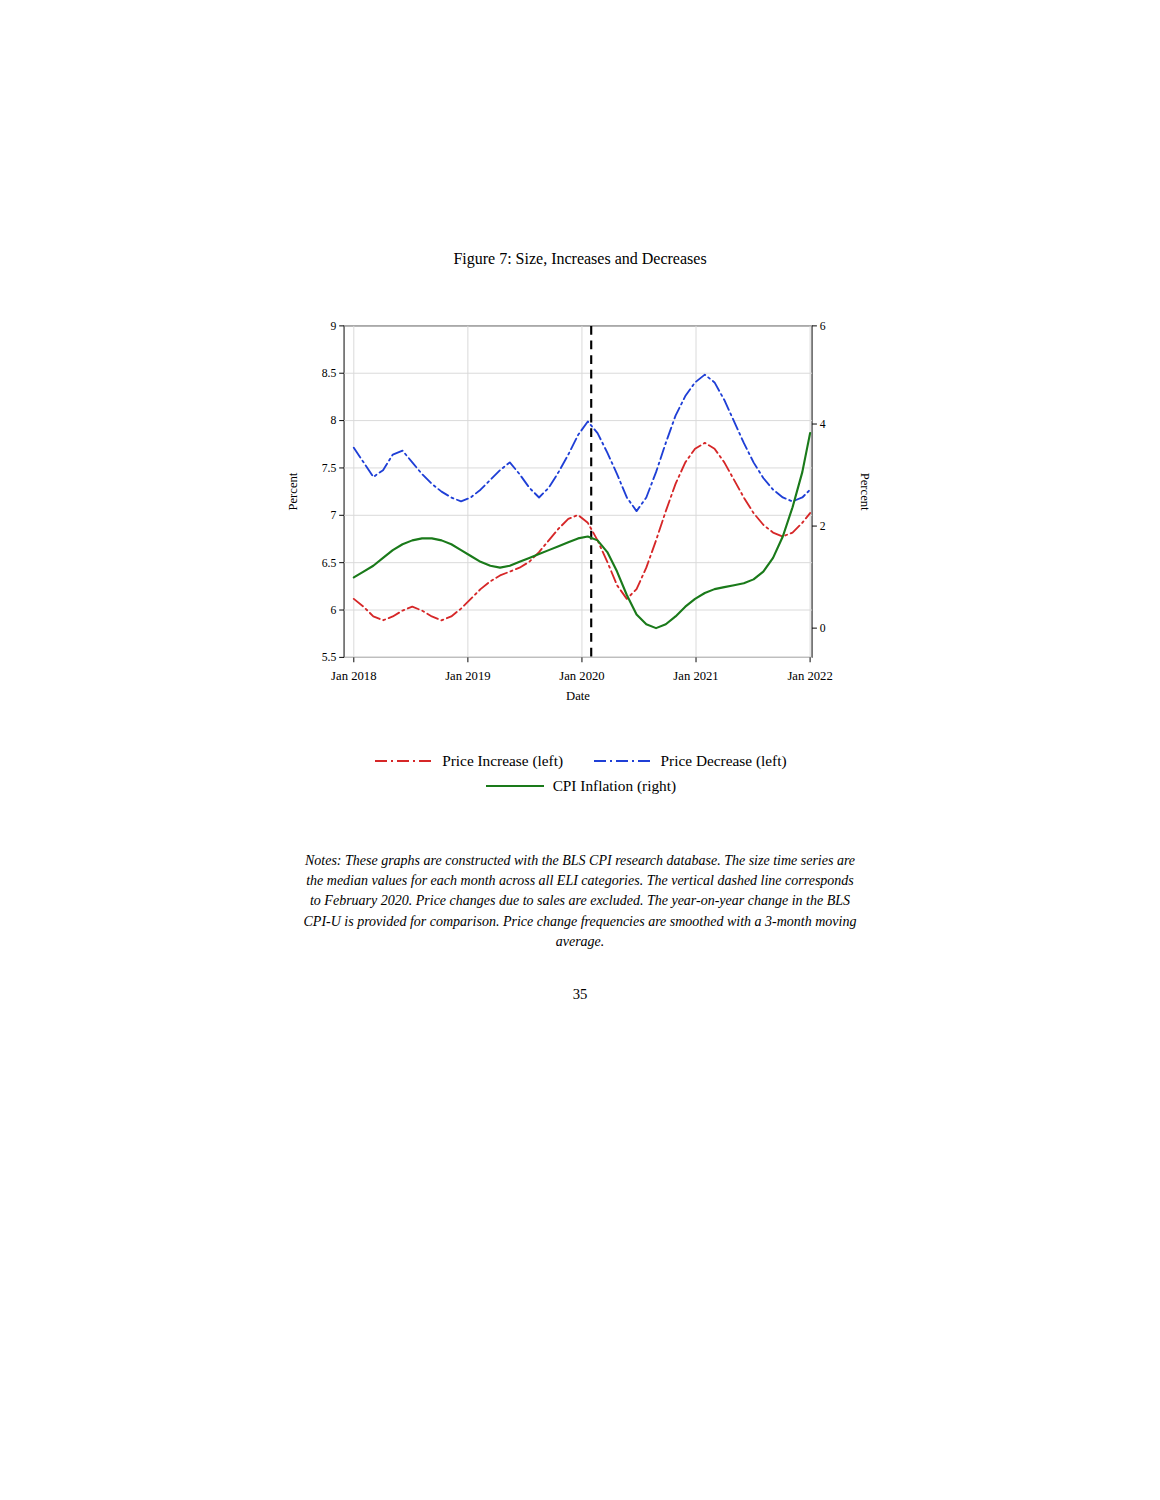Figure 7: Size, Increases and Decreases
5.5 6 6.5 7 7.5 8 8.5 9 0 2 4 6 Jan 2018 Jan 2019 Jan 2020 Jan 2021 Jan 2022 Date Percent Percent
Price Increase (left)
Price Decrease (left)
CPI Inflation (right)
Notes: These graphs are constructed with the BLS CPI research database. The size time series are the median values for each month across all ELI categories. The vertical dashed line corresponds to February 2020. Price changes due to sales are excluded. The year-on-year change in the BLS CPI-U is provided for comparison. Price change frequencies are smoothed with a 3-month moving average.
35